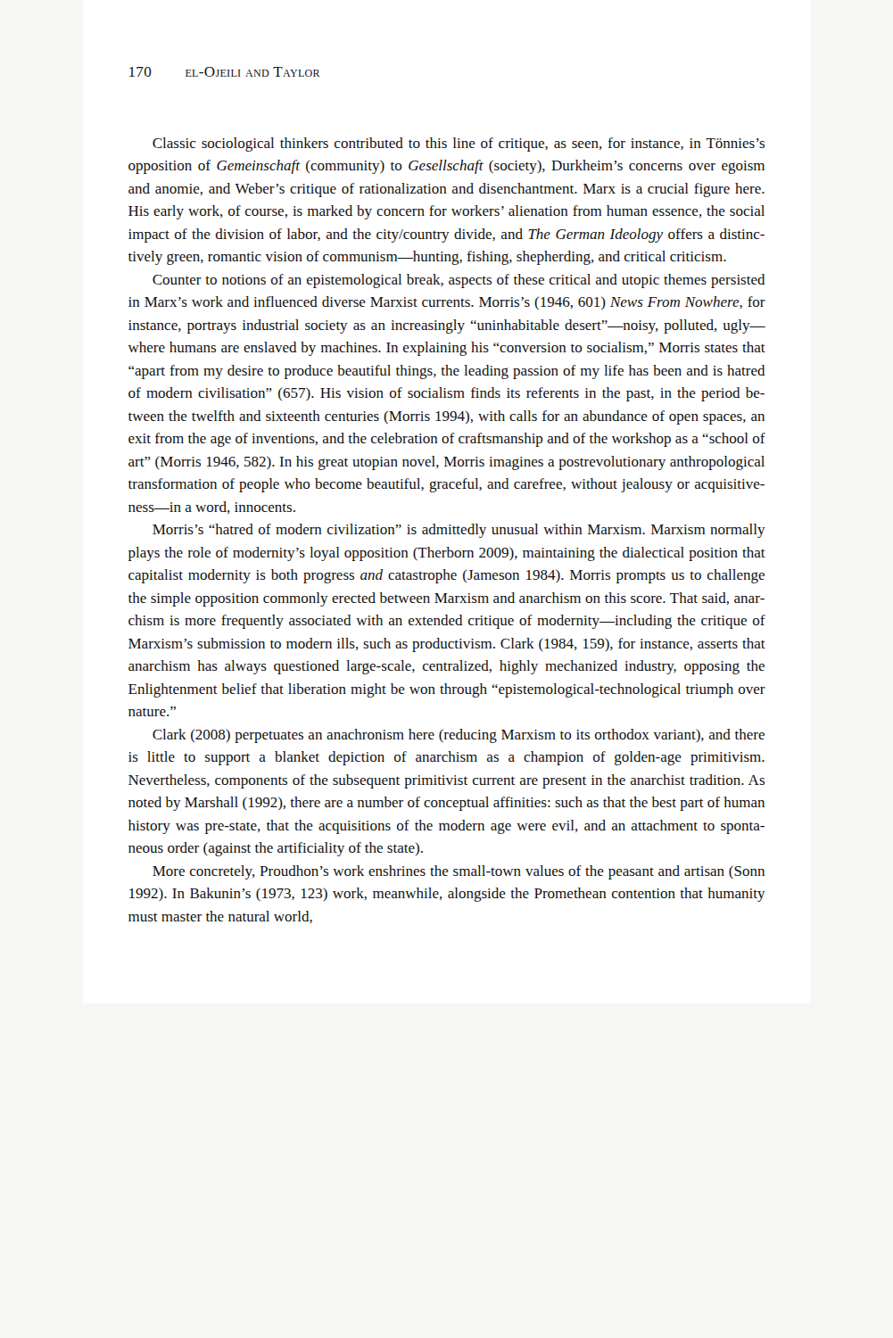170 el-Ojeili and Taylor
Classic sociological thinkers contributed to this line of critique, as seen, for instance, in Tönnies’s opposition of Gemeinschaft (community) to Gesellschaft (society), Durkheim’s concerns over egoism and anomie, and Weber’s critique of rationalization and disenchantment. Marx is a crucial figure here. His early work, of course, is marked by concern for workers’ alienation from human essence, the social impact of the division of labor, and the city/country divide, and The German Ideology offers a distinctively green, romantic vision of communism—hunting, fishing, shepherding, and critical criticism.
Counter to notions of an epistemological break, aspects of these critical and utopic themes persisted in Marx’s work and influenced diverse Marxist currents. Morris’s (1946, 601) News From Nowhere, for instance, portrays industrial society as an increasingly “uninhabitable desert”—noisy, polluted, ugly—where humans are enslaved by machines. In explaining his “conversion to socialism,” Morris states that “apart from my desire to produce beautiful things, the leading passion of my life has been and is hatred of modern civilisation” (657). His vision of socialism finds its referents in the past, in the period between the twelfth and sixteenth centuries (Morris 1994), with calls for an abundance of open spaces, an exit from the age of inventions, and the celebration of craftsmanship and of the workshop as a “school of art” (Morris 1946, 582). In his great utopian novel, Morris imagines a postrevolutionary anthropological transformation of people who become beautiful, graceful, and carefree, without jealousy or acquisitiveness—in a word, innocents.
Morris’s “hatred of modern civilization” is admittedly unusual within Marxism. Marxism normally plays the role of modernity’s loyal opposition (Therborn 2009), maintaining the dialectical position that capitalist modernity is both progress and catastrophe (Jameson 1984). Morris prompts us to challenge the simple opposition commonly erected between Marxism and anarchism on this score. That said, anarchism is more frequently associated with an extended critique of modernity—including the critique of Marxism’s submission to modern ills, such as productivism. Clark (1984, 159), for instance, asserts that anarchism has always questioned large-scale, centralized, highly mechanized industry, opposing the Enlightenment belief that liberation might be won through “epistemological-technological triumph over nature.”
Clark (2008) perpetuates an anachronism here (reducing Marxism to its orthodox variant), and there is little to support a blanket depiction of anarchism as a champion of golden-age primitivism. Nevertheless, components of the subsequent primitivist current are present in the anarchist tradition. As noted by Marshall (1992), there are a number of conceptual affinities: such as that the best part of human history was pre-state, that the acquisitions of the modern age were evil, and an attachment to spontaneous order (against the artificiality of the state).
More concretely, Proudhon’s work enshrines the small-town values of the peasant and artisan (Sonn 1992). In Bakunin’s (1973, 123) work, meanwhile, alongside the Promethean contention that humanity must master the natural world,